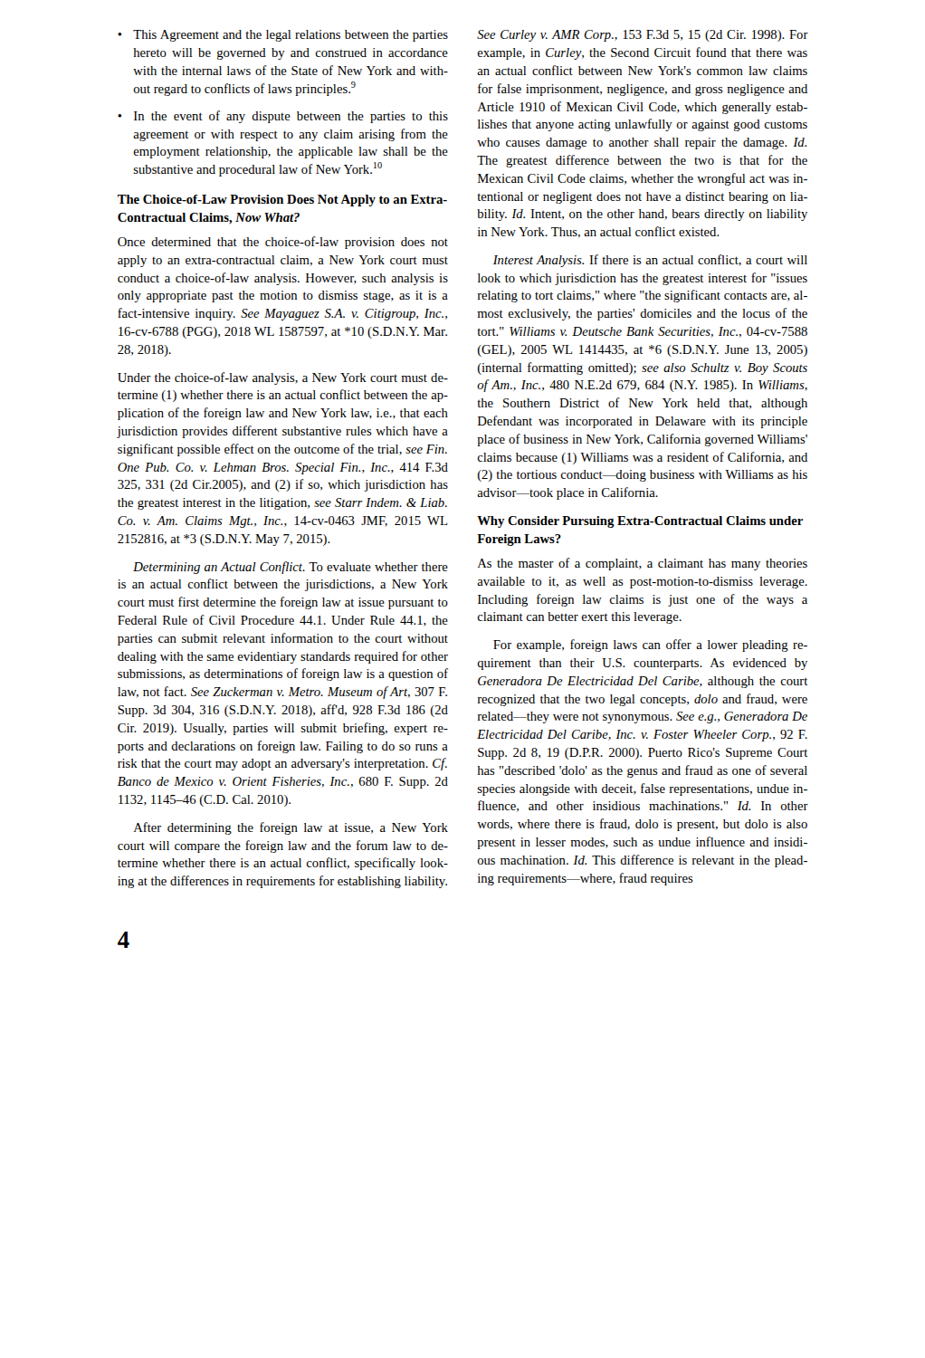This Agreement and the legal relations between the parties hereto will be governed by and construed in accordance with the internal laws of the State of New York and without regard to conflicts of laws principles.9
In the event of any dispute between the parties to this agreement or with respect to any claim arising from the employment relationship, the applicable law shall be the substantive and procedural law of New York.10
The Choice-of-Law Provision Does Not Apply to an Extra-Contractual Claims, Now What?
Once determined that the choice-of-law provision does not apply to an extra-contractual claim, a New York court must conduct a choice-of-law analysis. However, such analysis is only appropriate past the motion to dismiss stage, as it is a fact-intensive inquiry. See Mayaguez S.A. v. Citigroup, Inc., 16-cv-6788 (PGG), 2018 WL 1587597, at *10 (S.D.N.Y. Mar. 28, 2018).
Under the choice-of-law analysis, a New York court must determine (1) whether there is an actual conflict between the application of the foreign law and New York law, i.e., that each jurisdiction provides different substantive rules which have a significant possible effect on the outcome of the trial, see Fin. One Pub. Co. v. Lehman Bros. Special Fin., Inc., 414 F.3d 325, 331 (2d Cir.2005), and (2) if so, which jurisdiction has the greatest interest in the litigation, see Starr Indem. & Liab. Co. v. Am. Claims Mgt., Inc., 14-cv-0463 JMF, 2015 WL 2152816, at *3 (S.D.N.Y. May 7, 2015).
Determining an Actual Conflict. To evaluate whether there is an actual conflict between the jurisdictions, a New York court must first determine the foreign law at issue pursuant to Federal Rule of Civil Procedure 44.1. Under Rule 44.1, the parties can submit relevant information to the court without dealing with the same evidentiary standards required for other submissions, as determinations of foreign law is a question of law, not fact. See Zuckerman v. Metro. Museum of Art, 307 F. Supp. 3d 304, 316 (S.D.N.Y. 2018), aff'd, 928 F.3d 186 (2d Cir. 2019). Usually, parties will submit briefing, expert reports and declarations on foreign law. Failing to do so runs a risk that the court may adopt an adversary's interpretation. Cf. Banco de Mexico v. Orient Fisheries, Inc., 680 F. Supp. 2d 1132, 1145–46 (C.D. Cal. 2010).
After determining the foreign law at issue, a New York court will compare the foreign law and the forum law to determine whether there is an actual conflict, specifically looking at the differences in requirements for establishing liability. See Curley v. AMR Corp., 153 F.3d 5, 15 (2d Cir. 1998). For example, in Curley, the Second Circuit found that there was an actual conflict between New York's common law claims for false imprisonment, negligence, and gross negligence and Article 1910 of Mexican Civil Code, which generally establishes that anyone acting unlawfully or against good customs who causes damage to another shall repair the damage. Id. The greatest difference between the two is that for the Mexican Civil Code claims, whether the wrongful act was intentional or negligent does not have a distinct bearing on liability. Id. Intent, on the other hand, bears directly on liability in New York. Thus, an actual conflict existed.
Interest Analysis. If there is an actual conflict, a court will look to which jurisdiction has the greatest interest for "issues relating to tort claims," where "the significant contacts are, almost exclusively, the parties' domiciles and the locus of the tort." Williams v. Deutsche Bank Securities, Inc., 04-cv-7588 (GEL), 2005 WL 1414435, at *6 (S.D.N.Y. June 13, 2005) (internal formatting omitted); see also Schultz v. Boy Scouts of Am., Inc., 480 N.E.2d 679, 684 (N.Y. 1985). In Williams, the Southern District of New York held that, although Defendant was incorporated in Delaware with its principle place of business in New York, California governed Williams' claims because (1) Williams was a resident of California, and (2) the tortious conduct—doing business with Williams as his advisor—took place in California.
Why Consider Pursuing Extra-Contractual Claims under Foreign Laws?
As the master of a complaint, a claimant has many theories available to it, as well as post-motion-to-dismiss leverage. Including foreign law claims is just one of the ways a claimant can better exert this leverage.
For example, foreign laws can offer a lower pleading requirement than their U.S. counterparts. As evidenced by Generadora De Electricidad Del Caribe, although the court recognized that the two legal concepts, dolo and fraud, were related—they were not synonymous. See e.g., Generadora De Electricidad Del Caribe, Inc. v. Foster Wheeler Corp., 92 F. Supp. 2d 8, 19 (D.P.R. 2000). Puerto Rico's Supreme Court has "described 'dolo' as the genus and fraud as one of several species alongside with deceit, false representations, undue influence, and other insidious machinations." Id. In other words, where there is fraud, dolo is present, but dolo is also present in lesser modes, such as undue influence and insidious machination. Id. This difference is relevant in the pleading requirements—where, fraud requires
4